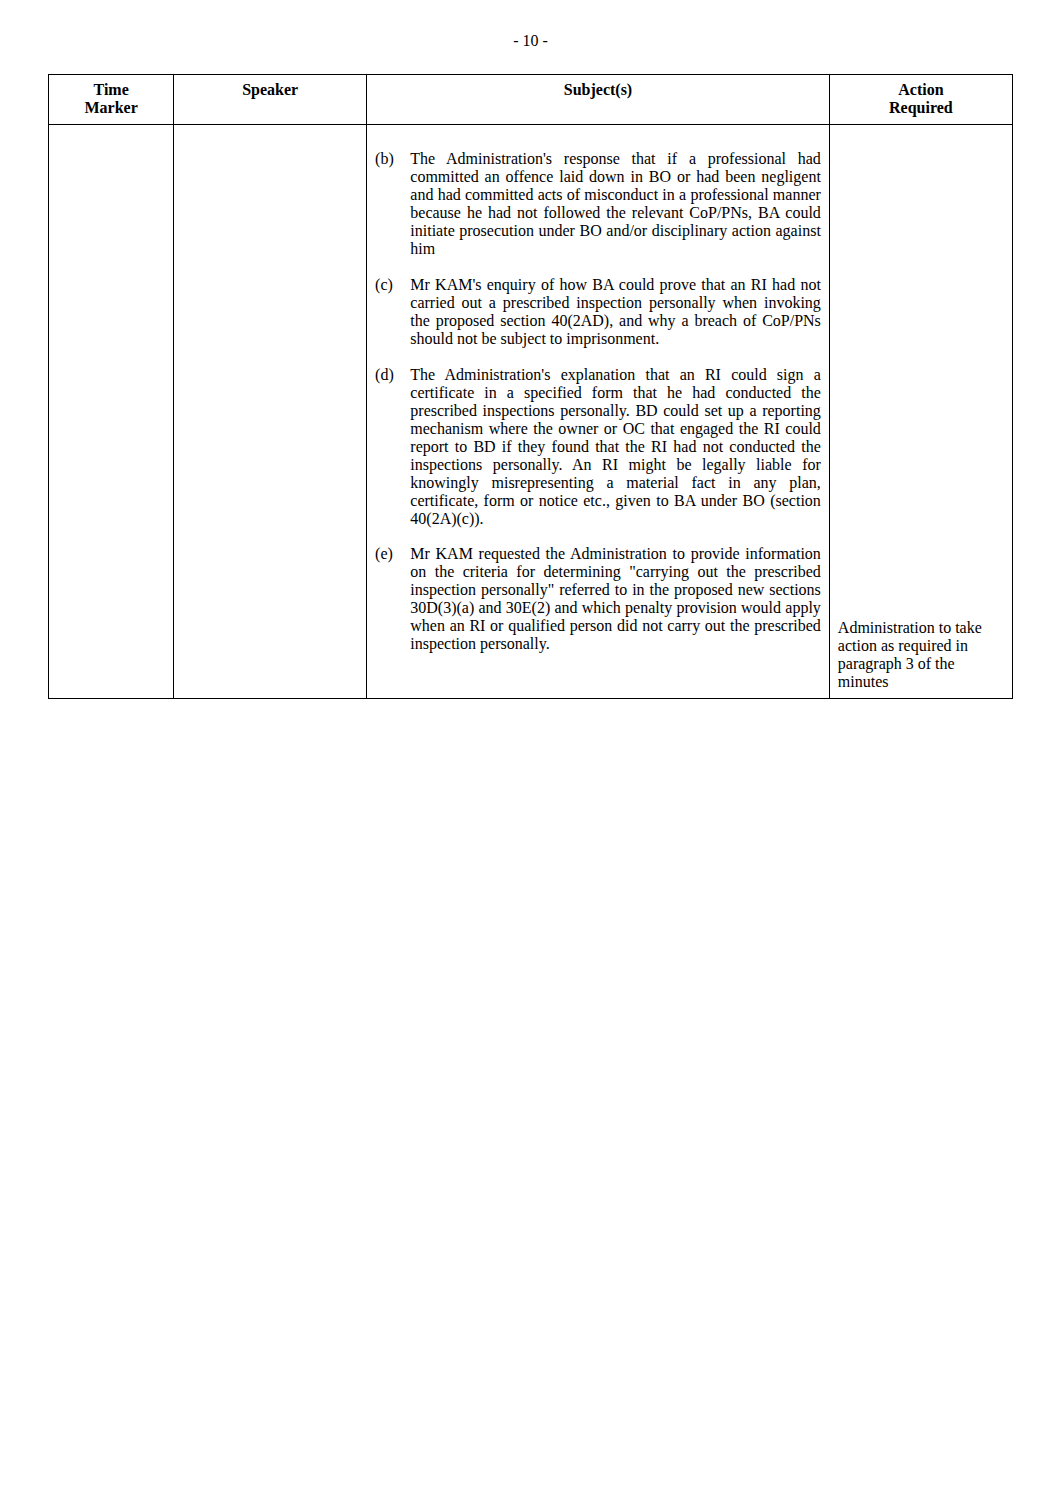- 10 -
| Time Marker | Speaker | Subject(s) | Action Required |
| --- | --- | --- | --- |
| | | (b) The Administration's response that if a professional had committed an offence laid down in BO or had been negligent and had committed acts of misconduct in a professional manner because he had not followed the relevant CoP/PNs, BA could initiate prosecution under BO and/or disciplinary action against him (c) Mr KAM's enquiry of how BA could prove that an RI had not carried out a prescribed inspection personally when invoking the proposed section 40(2AD), and why a breach of CoP/PNs should not be subject to imprisonment. (d) The Administration's explanation that an RI could sign a certificate in a specified form that he had conducted the prescribed inspections personally. BD could set up a reporting mechanism where the owner or OC that engaged the RI could report to BD if they found that the RI had not conducted the inspections personally. An RI might be legally liable for knowingly misrepresenting a material fact in any plan, certificate, form or notice etc., given to BA under BO (section 40(2A)(c)). (e) Mr KAM requested the Administration to provide information on the criteria for determining "carrying out the prescribed inspection personally" referred to in the proposed new sections 30D(3)(a) and 30E(2) and which penalty provision would apply when an RI or qualified person did not carry out the prescribed inspection personally. | Administration to take action as required in paragraph 3 of the minutes |